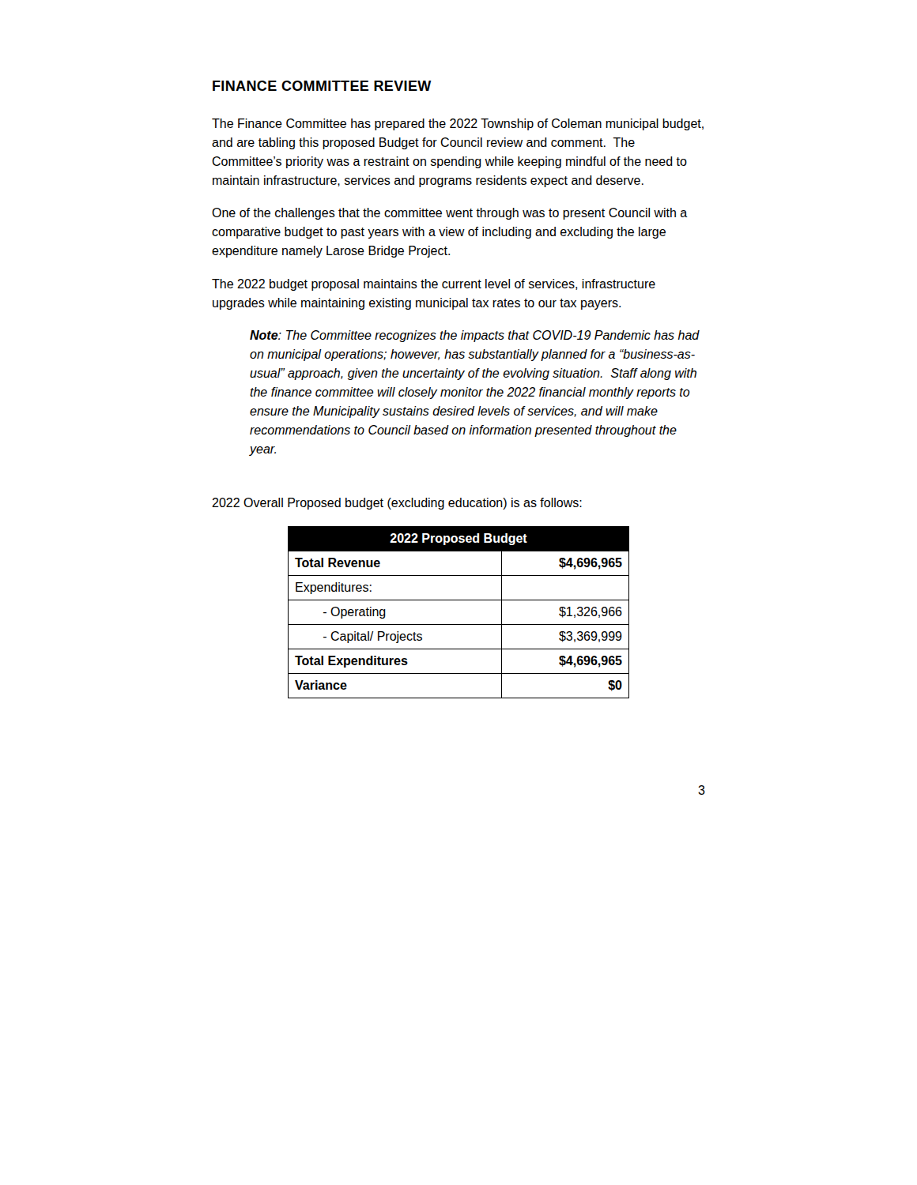FINANCE COMMITTEE REVIEW
The Finance Committee has prepared the 2022 Township of Coleman municipal budget, and are tabling this proposed Budget for Council review and comment. The Committee’s priority was a restraint on spending while keeping mindful of the need to maintain infrastructure, services and programs residents expect and deserve.
One of the challenges that the committee went through was to present Council with a comparative budget to past years with a view of including and excluding the large expenditure namely Larose Bridge Project.
The 2022 budget proposal maintains the current level of services, infrastructure upgrades while maintaining existing municipal tax rates to our tax payers.
Note: The Committee recognizes the impacts that COVID-19 Pandemic has had on municipal operations; however, has substantially planned for a “business-as-usual” approach, given the uncertainty of the evolving situation. Staff along with the finance committee will closely monitor the 2022 financial monthly reports to ensure the Municipality sustains desired levels of services, and will make recommendations to Council based on information presented throughout the year.
2022 Overall Proposed budget (excluding education) is as follows:
| 2022 Proposed Budget |
| --- |
| Total Revenue | $4,696,965 |
| Expenditures: | |
| - Operating | $1,326,966 |
| - Capital/ Projects | $3,369,999 |
| Total Expenditures | $4,696,965 |
| Variance | $0 |
3